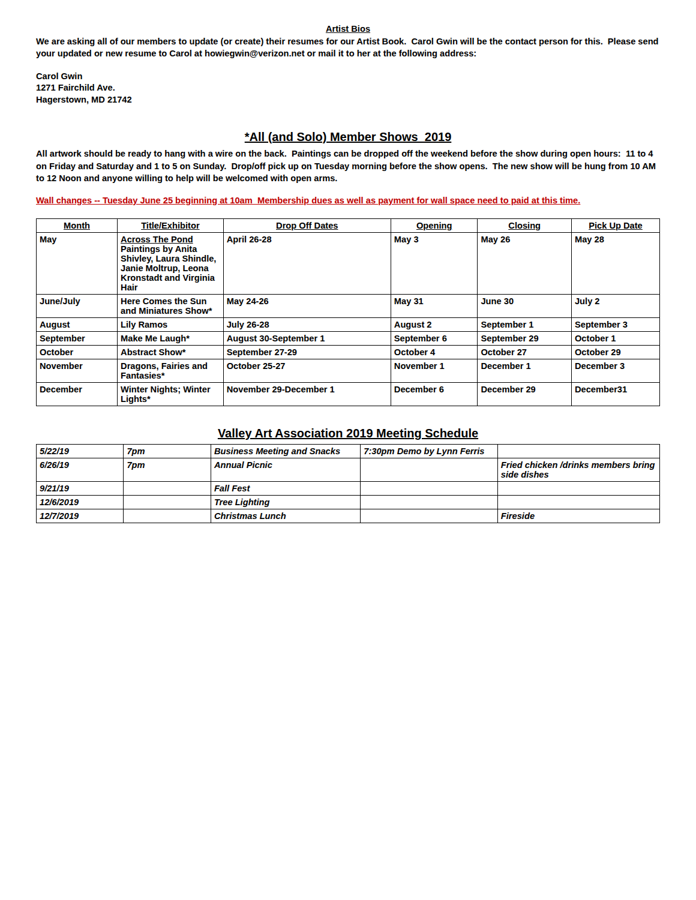Artist Bios
We are asking all of our members to update (or create) their resumes for our Artist Book. Carol Gwin will be the contact person for this. Please send your updated or new resume to Carol at howiegwin@verizon.net or mail it to her at the following address:
Carol Gwin
1271 Fairchild Ave.
Hagerstown, MD 21742
*All (and Solo) Member Shows 2019
All artwork should be ready to hang with a wire on the back. Paintings can be dropped off the weekend before the show during open hours: 11 to 4 on Friday and Saturday and 1 to 5 on Sunday. Drop/off pick up on Tuesday morning before the show opens. The new show will be hung from 10 AM to 12 Noon and anyone willing to help will be welcomed with open arms.
Wall changes -- Tuesday June 25 beginning at 10am Membership dues as well as payment for wall space need to paid at this time.
| Month | Title/Exhibitor | Drop Off Dates | Opening | Closing | Pick Up Date |
| --- | --- | --- | --- | --- | --- |
| May | Across The Pond Paintings by Anita Shivley, Laura Shindle, Janie Moltrup, Leona Kronstadt and Virginia Hair | April 26-28 | May 3 | May 26 | May 28 |
| June/July | Here Comes the Sun and Miniatures Show* | May 24-26 | May 31 | June 30 | July 2 |
| August | Lily Ramos | July 26-28 | August 2 | September 1 | September 3 |
| September | Make Me Laugh* | August 30-September 1 | September 6 | September 29 | October 1 |
| October | Abstract Show* | September 27-29 | October 4 | October 27 | October 29 |
| November | Dragons, Fairies and Fantasies* | October 25-27 | November 1 | December 1 | December 3 |
| December | Winter Nights; Winter Lights* | November 29-December 1 | December 6 | December 29 | December31 |
Valley Art Association 2019 Meeting Schedule
| 5/22/19 | 7pm | Business Meeting and Snacks | 7:30pm Demo by Lynn Ferris | |
| 6/26/19 | 7pm | Annual Picnic | | Fried chicken /drinks members bring side dishes |
| 9/21/19 | | Fall Fest | | |
| 12/6/2019 | | Tree Lighting | | |
| 12/7/2019 | | Christmas Lunch | | Fireside |